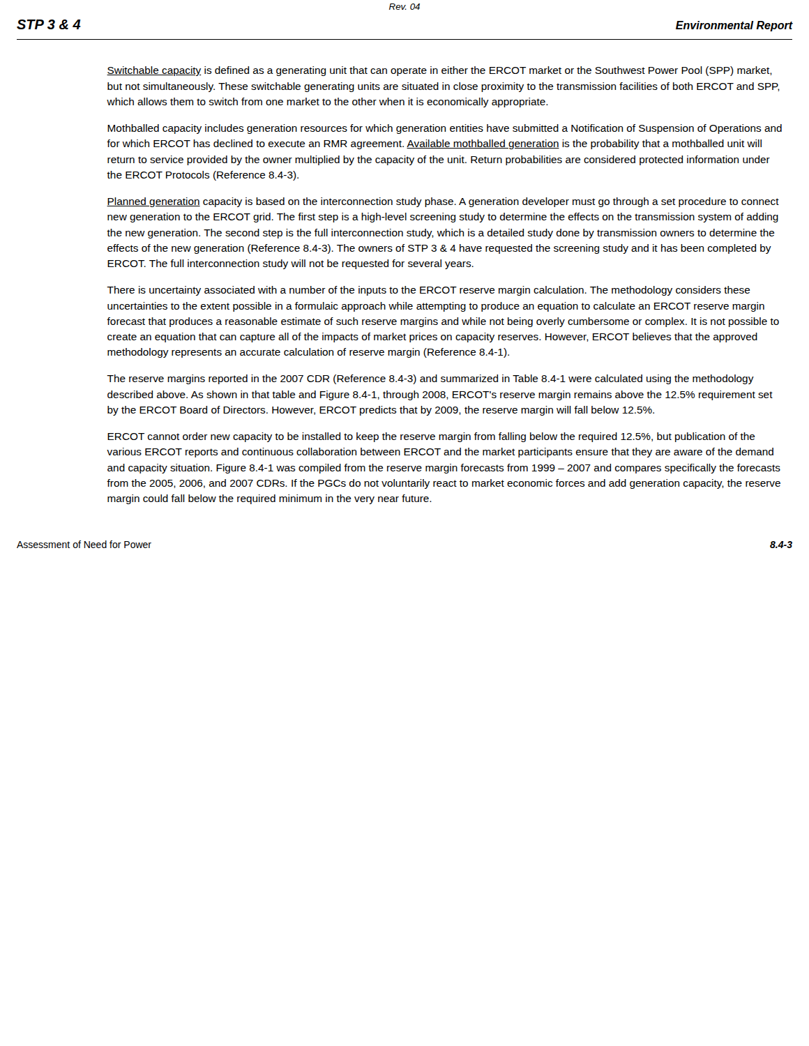Rev. 04
STP 3 & 4 Environmental Report
Switchable capacity is defined as a generating unit that can operate in either the ERCOT market or the Southwest Power Pool (SPP) market, but not simultaneously. These switchable generating units are situated in close proximity to the transmission facilities of both ERCOT and SPP, which allows them to switch from one market to the other when it is economically appropriate.
Mothballed capacity includes generation resources for which generation entities have submitted a Notification of Suspension of Operations and for which ERCOT has declined to execute an RMR agreement. Available mothballed generation is the probability that a mothballed unit will return to service provided by the owner multiplied by the capacity of the unit. Return probabilities are considered protected information under the ERCOT Protocols (Reference 8.4-3).
Planned generation capacity is based on the interconnection study phase. A generation developer must go through a set procedure to connect new generation to the ERCOT grid. The first step is a high-level screening study to determine the effects on the transmission system of adding the new generation. The second step is the full interconnection study, which is a detailed study done by transmission owners to determine the effects of the new generation (Reference 8.4-3). The owners of STP 3 & 4 have requested the screening study and it has been completed by ERCOT. The full interconnection study will not be requested for several years.
There is uncertainty associated with a number of the inputs to the ERCOT reserve margin calculation. The methodology considers these uncertainties to the extent possible in a formulaic approach while attempting to produce an equation to calculate an ERCOT reserve margin forecast that produces a reasonable estimate of such reserve margins and while not being overly cumbersome or complex. It is not possible to create an equation that can capture all of the impacts of market prices on capacity reserves. However, ERCOT believes that the approved methodology represents an accurate calculation of reserve margin (Reference 8.4-1).
The reserve margins reported in the 2007 CDR (Reference 8.4-3) and summarized in Table 8.4-1 were calculated using the methodology described above. As shown in that table and Figure 8.4-1, through 2008, ERCOT's reserve margin remains above the 12.5% requirement set by the ERCOT Board of Directors. However, ERCOT predicts that by 2009, the reserve margin will fall below 12.5%.
ERCOT cannot order new capacity to be installed to keep the reserve margin from falling below the required 12.5%, but publication of the various ERCOT reports and continuous collaboration between ERCOT and the market participants ensure that they are aware of the demand and capacity situation. Figure 8.4-1 was compiled from the reserve margin forecasts from 1999 – 2007 and compares specifically the forecasts from the 2005, 2006, and 2007 CDRs. If the PGCs do not voluntarily react to market economic forces and add generation capacity, the reserve margin could fall below the required minimum in the very near future.
Assessment of Need for Power 8.4-3